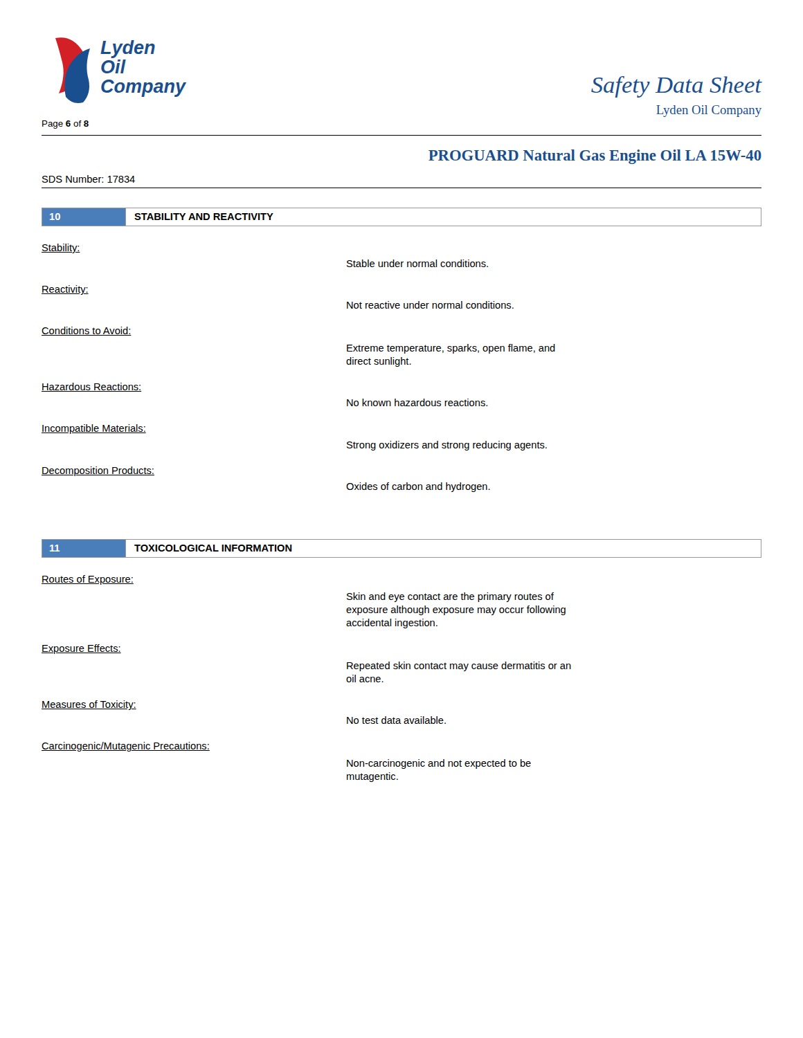Lyden Oil Company
Safety Data Sheet
Lyden Oil Company
Page 6 of 8
PROGUARD Natural Gas Engine Oil LA 15W-40
SDS Number: 17834
10
STABILITY AND REACTIVITY
Stability:
Stable under normal conditions.
Reactivity:
Not reactive under normal conditions.
Conditions to Avoid:
Extreme temperature, sparks, open flame, and
direct sunlight.
Hazardous Reactions:
No known hazardous reactions.
Incompatible Materials:
Strong oxidizers and strong reducing agents.
Decomposition Products:
Oxides of carbon and hydrogen.
11
TOXICOLOGICAL INFORMATION
Routes of Exposure:
Skin and eye contact are the primary routes of
exposure although exposure may occur following
accidental ingestion.
Exposure Effects:
Repeated skin contact may cause dermatitis or an
oil acne.
Measures of Toxicity:
No test data available.
Carcinogenic/Mutagenic Precautions:
Non-carcinogenic and not expected to be
mutagentic.